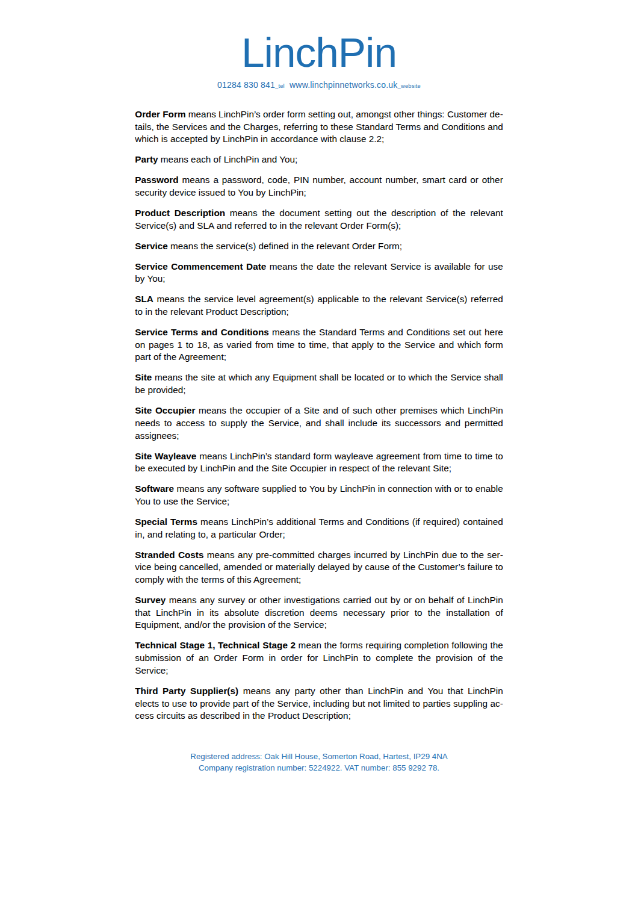LinchPin
01284 830 841_tel www.linchpinnetworks.co.uk_website
Order Form means LinchPin’s order form setting out, amongst other things: Customer details, the Services and the Charges, referring to these Standard Terms and Conditions and which is accepted by LinchPin in accordance with clause 2.2;
Party means each of LinchPin and You;
Password means a password, code, PIN number, account number, smart card or other security device issued to You by LinchPin;
Product Description means the document setting out the description of the relevant Service(s) and SLA and referred to in the relevant Order Form(s);
Service means the service(s) defined in the relevant Order Form;
Service Commencement Date means the date the relevant Service is available for use by You;
SLA means the service level agreement(s) applicable to the relevant Service(s) referred to in the relevant Product Description;
Service Terms and Conditions means the Standard Terms and Conditions set out here on pages 1 to 18, as varied from time to time, that apply to the Service and which form part of the Agreement;
Site means the site at which any Equipment shall be located or to which the Service shall be provided;
Site Occupier means the occupier of a Site and of such other premises which LinchPin needs to access to supply the Service, and shall include its successors and permitted assignees;
Site Wayleave means LinchPin’s standard form wayleave agreement from time to time to be executed by LinchPin and the Site Occupier in respect of the relevant Site;
Software means any software supplied to You by LinchPin in connection with or to enable You to use the Service;
Special Terms means LinchPin’s additional Terms and Conditions (if required) contained in, and relating to, a particular Order;
Stranded Costs means any pre-committed charges incurred by LinchPin due to the service being cancelled, amended or materially delayed by cause of the Customer’s failure to comply with the terms of this Agreement;
Survey means any survey or other investigations carried out by or on behalf of LinchPin that LinchPin in its absolute discretion deems necessary prior to the installation of Equipment, and/or the provision of the Service;
Technical Stage 1, Technical Stage 2 mean the forms requiring completion following the submission of an Order Form in order for LinchPin to complete the provision of the Service;
Third Party Supplier(s) means any party other than LinchPin and You that LinchPin elects to use to provide part of the Service, including but not limited to parties suppling access circuits as described in the Product Description;
Registered address: Oak Hill House, Somerton Road, Hartest, IP29 4NA
Company registration number: 5224922. VAT number: 855 9292 78.